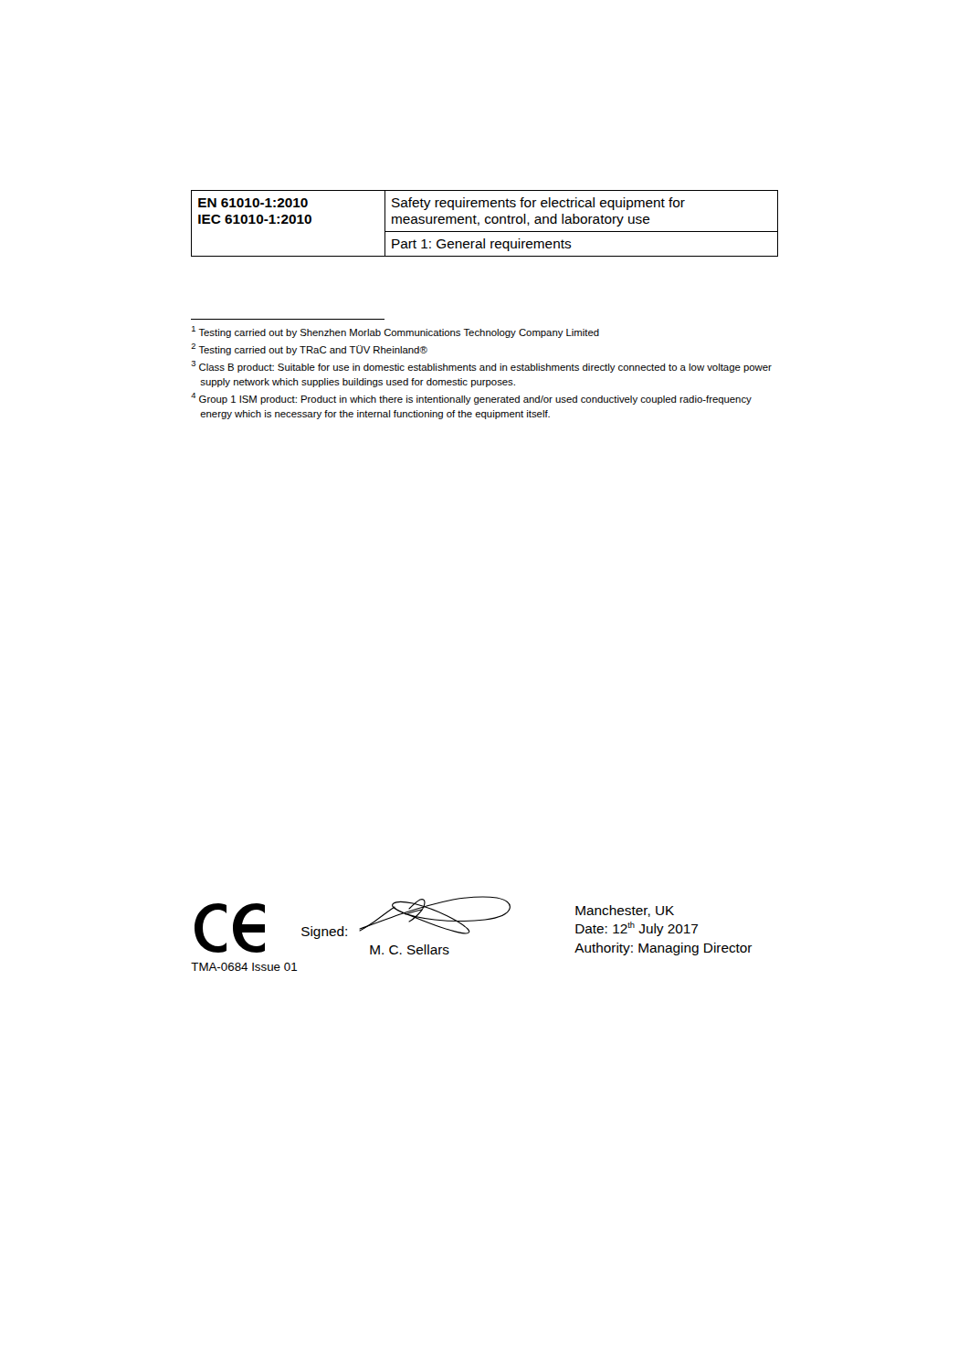| EN 61010-1:2010 IEC 61010-1:2010 | Safety requirements for electrical equipment for measurement, control, and laboratory use |
| Part 1: General requirements |
1 Testing carried out by Shenzhen Morlab Communications Technology Company Limited
2 Testing carried out by TRaC and TÜV Rheinland®
3 Class B product: Suitable for use in domestic establishments and in establishments directly connected to a low voltage power
supply network which supplies buildings used for domestic purposes.
4 Group 1 ISM product: Product in which there is intentionally generated and/or used conductively coupled radio-frequency
energy which is necessary for the internal functioning of the equipment itself.
Signed:
M. C. Sellars
Manchester, UK
Date: 12th July 2017
Authority: Managing Director
TMA-0684 Issue 01